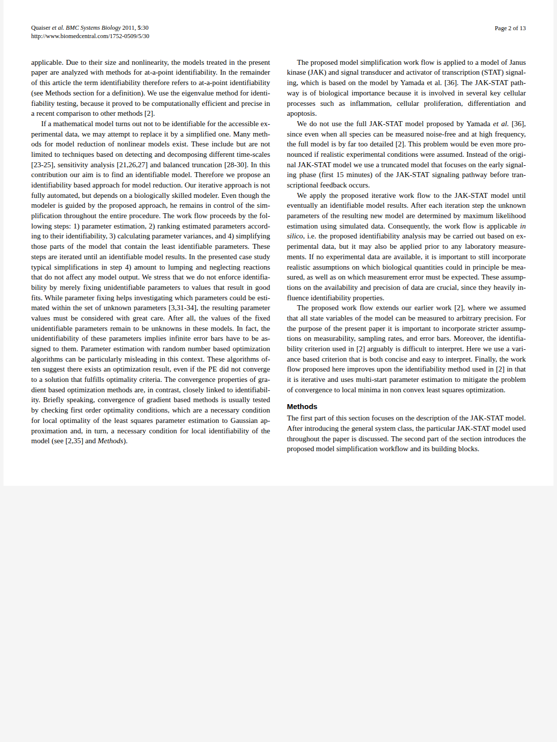Quaiser et al. BMC Systems Biology 2011, 5:30
http://www.biomedcentral.com/1752-0509/5/30
Page 2 of 13
applicable. Due to their size and nonlinearity, the models treated in the present paper are analyzed with methods for at-a-point identifiability. In the remainder of this article the term identifiability therefore refers to at-a-point identifiability (see Methods section for a definition). We use the eigenvalue method for identifiability testing, because it proved to be computationally efficient and precise in a recent comparison to other methods [2].
If a mathematical model turns out not to be identifiable for the accessible experimental data, we may attempt to replace it by a simplified one. Many methods for model reduction of nonlinear models exist. These include but are not limited to techniques based on detecting and decomposing different time-scales [23-25], sensitivity analysis [21,26,27] and balanced truncation [28-30]. In this contribution our aim is to find an identifiable model. Therefore we propose an identifiability based approach for model reduction. Our iterative approach is not fully automated, but depends on a biologically skilled modeler. Even though the modeler is guided by the proposed approach, he remains in control of the simplification throughout the entire procedure. The work flow proceeds by the following steps: 1) parameter estimation, 2) ranking estimated parameters according to their identifiability, 3) calculating parameter variances, and 4) simplifying those parts of the model that contain the least identifiable parameters. These steps are iterated until an identifiable model results. In the presented case study typical simplifications in step 4) amount to lumping and neglecting reactions that do not affect any model output. We stress that we do not enforce identifiability by merely fixing unidentifiable parameters to values that result in good fits. While parameter fixing helps investigating which parameters could be estimated within the set of unknown parameters [3,31-34], the resulting parameter values must be considered with great care. After all, the values of the fixed unidentifiable parameters remain to be unknowns in these models. In fact, the unidentifiability of these parameters implies infinite error bars have to be assigned to them. Parameter estimation with random number based optimization algorithms can be particularly misleading in this context. These algorithms often suggest there exists an optimization result, even if the PE did not converge to a solution that fulfills optimality criteria. The convergence properties of gradient based optimization methods are, in contrast, closely linked to identifiability. Briefly speaking, convergence of gradient based methods is usually tested by checking first order optimality conditions, which are a necessary condition for local optimality of the least squares parameter estimation to Gaussian approximation and, in turn, a necessary condition for local identifiability of the model (see [2,35] and Methods).
The proposed model simplification work flow is applied to a model of Janus kinase (JAK) and signal transducer and activator of transcription (STAT) signaling, which is based on the model by Yamada et al. [36]. The JAK-STAT pathway is of biological importance because it is involved in several key cellular processes such as inflammation, cellular proliferation, differentiation and apoptosis.
We do not use the full JAK-STAT model proposed by Yamada et al. [36], since even when all species can be measured noise-free and at high frequency, the full model is by far too detailed [2]. This problem would be even more pronounced if realistic experimental conditions were assumed. Instead of the original JAK-STAT model we use a truncated model that focuses on the early signaling phase (first 15 minutes) of the JAK-STAT signaling pathway before transcriptional feedback occurs.
We apply the proposed iterative work flow to the JAK-STAT model until eventually an identifiable model results. After each iteration step the unknown parameters of the resulting new model are determined by maximum likelihood estimation using simulated data. Consequently, the work flow is applicable in silico, i.e. the proposed identifiability analysis may be carried out based on experimental data, but it may also be applied prior to any laboratory measurements. If no experimental data are available, it is important to still incorporate realistic assumptions on which biological quantities could in principle be measured, as well as on which measurement error must be expected. These assumptions on the availability and precision of data are crucial, since they heavily influence identifiability properties.
The proposed work flow extends our earlier work [2], where we assumed that all state variables of the model can be measured to arbitrary precision. For the purpose of the present paper it is important to incorporate stricter assumptions on measurability, sampling rates, and error bars. Moreover, the identifiability criterion used in [2] arguably is difficult to interpret. Here we use a variance based criterion that is both concise and easy to interpret. Finally, the work flow proposed here improves upon the identifiability method used in [2] in that it is iterative and uses multi-start parameter estimation to mitigate the problem of convergence to local minima in non convex least squares optimization.
Methods
The first part of this section focuses on the description of the JAK-STAT model. After introducing the general system class, the particular JAK-STAT model used throughout the paper is discussed. The second part of the section introduces the proposed model simplification workflow and its building blocks.